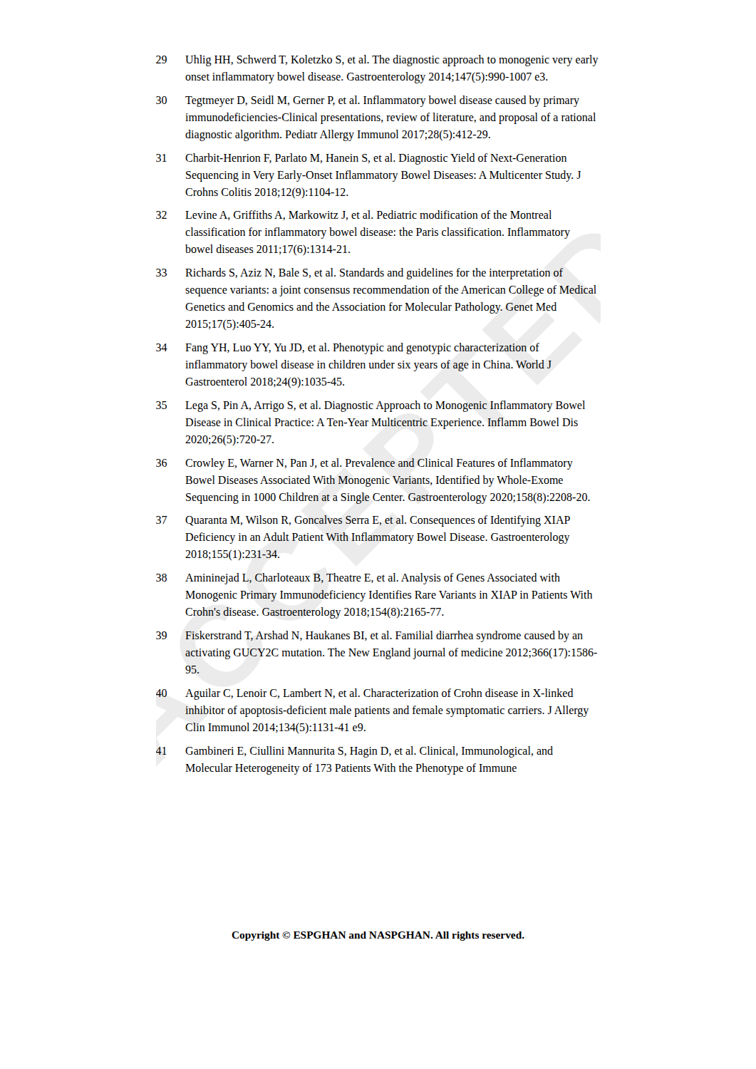ACCEPTED
29 Uhlig HH, Schwerd T, Koletzko S, et al. The diagnostic approach to monogenic very early onset inflammatory bowel disease. Gastroenterology 2014;147(5):990-1007 e3.
30 Tegtmeyer D, Seidl M, Gerner P, et al. Inflammatory bowel disease caused by primary immunodeficiencies-Clinical presentations, review of literature, and proposal of a rational diagnostic algorithm. Pediatr Allergy Immunol 2017;28(5):412-29.
31 Charbit-Henrion F, Parlato M, Hanein S, et al. Diagnostic Yield of Next-Generation Sequencing in Very Early-Onset Inflammatory Bowel Diseases: A Multicenter Study. J Crohns Colitis 2018;12(9):1104-12.
32 Levine A, Griffiths A, Markowitz J, et al. Pediatric modification of the Montreal classification for inflammatory bowel disease: the Paris classification. Inflammatory bowel diseases 2011;17(6):1314-21.
33 Richards S, Aziz N, Bale S, et al. Standards and guidelines for the interpretation of sequence variants: a joint consensus recommendation of the American College of Medical Genetics and Genomics and the Association for Molecular Pathology. Genet Med 2015;17(5):405-24.
34 Fang YH, Luo YY, Yu JD, et al. Phenotypic and genotypic characterization of inflammatory bowel disease in children under six years of age in China. World J Gastroenterol 2018;24(9):1035-45.
35 Lega S, Pin A, Arrigo S, et al. Diagnostic Approach to Monogenic Inflammatory Bowel Disease in Clinical Practice: A Ten-Year Multicentric Experience. Inflamm Bowel Dis 2020;26(5):720-27.
36 Crowley E, Warner N, Pan J, et al. Prevalence and Clinical Features of Inflammatory Bowel Diseases Associated With Monogenic Variants, Identified by Whole-Exome Sequencing in 1000 Children at a Single Center. Gastroenterology 2020;158(8):2208-20.
37 Quaranta M, Wilson R, Goncalves Serra E, et al. Consequences of Identifying XIAP Deficiency in an Adult Patient With Inflammatory Bowel Disease. Gastroenterology 2018;155(1):231-34.
38 Amininejad L, Charloteaux B, Theatre E, et al. Analysis of Genes Associated with Monogenic Primary Immunodeficiency Identifies Rare Variants in XIAP in Patients With Crohn's disease. Gastroenterology 2018;154(8):2165-77.
39 Fiskerstrand T, Arshad N, Haukanes BI, et al. Familial diarrhea syndrome caused by an activating GUCY2C mutation. The New England journal of medicine 2012;366(17):1586-95.
40 Aguilar C, Lenoir C, Lambert N, et al. Characterization of Crohn disease in X-linked inhibitor of apoptosis-deficient male patients and female symptomatic carriers. J Allergy Clin Immunol 2014;134(5):1131-41 e9.
41 Gambineri E, Ciullini Mannurita S, Hagin D, et al. Clinical, Immunological, and Molecular Heterogeneity of 173 Patients With the Phenotype of Immune
Copyright © ESPGHAN and NASPGHAN. All rights reserved.